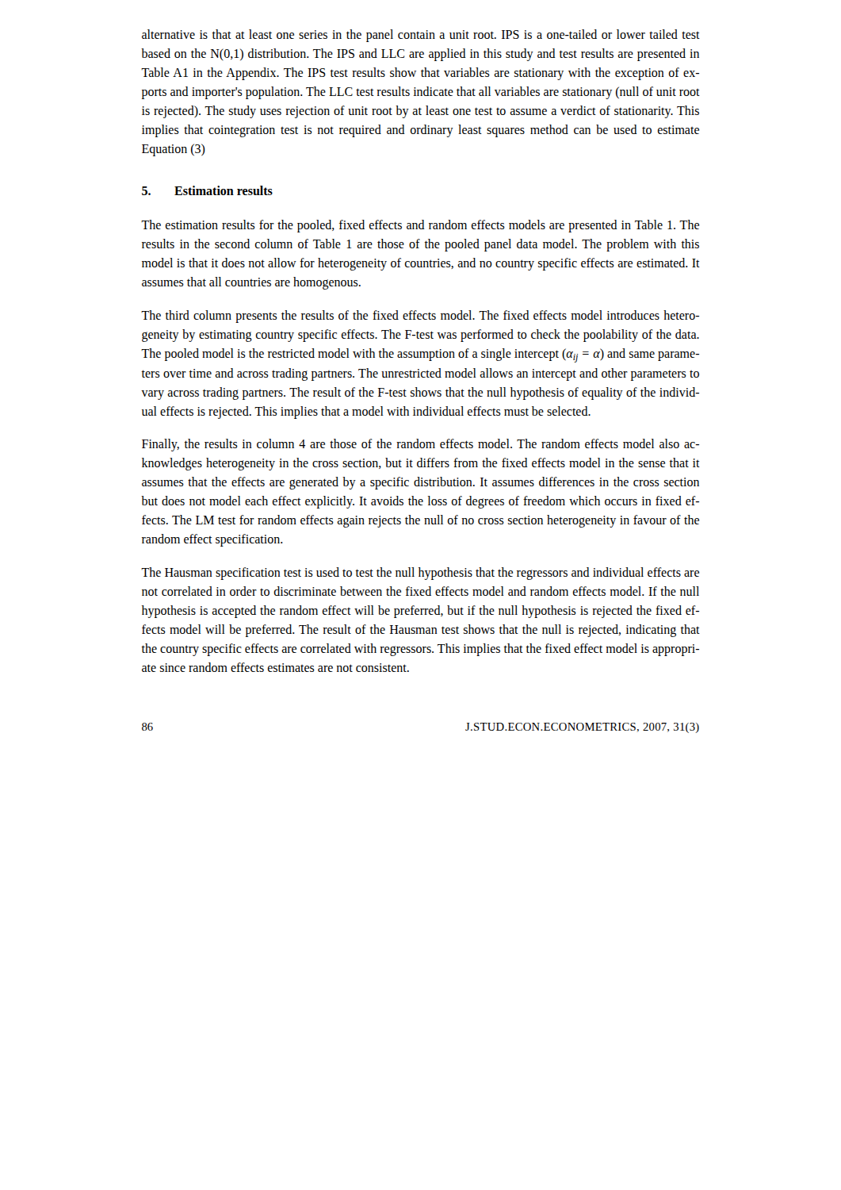alternative is that at least one series in the panel contain a unit root. IPS is a one-tailed or lower tailed test based on the N(0,1) distribution. The IPS and LLC are applied in this study and test results are presented in Table A1 in the Appendix. The IPS test results show that variables are stationary with the exception of exports and importer's population. The LLC test results indicate that all variables are stationary (null of unit root is rejected). The study uses rejection of unit root by at least one test to assume a verdict of stationarity. This implies that cointegration test is not required and ordinary least squares method can be used to estimate Equation (3)
5. Estimation results
The estimation results for the pooled, fixed effects and random effects models are presented in Table 1. The results in the second column of Table 1 are those of the pooled panel data model. The problem with this model is that it does not allow for heterogeneity of countries, and no country specific effects are estimated. It assumes that all countries are homogenous.
The third column presents the results of the fixed effects model. The fixed effects model introduces heterogeneity by estimating country specific effects. The F-test was performed to check the poolability of the data. The pooled model is the restricted model with the assumption of a single intercept (αij = α) and same parameters over time and across trading partners. The unrestricted model allows an intercept and other parameters to vary across trading partners. The result of the F-test shows that the null hypothesis of equality of the individual effects is rejected. This implies that a model with individual effects must be selected.
Finally, the results in column 4 are those of the random effects model. The random effects model also acknowledges heterogeneity in the cross section, but it differs from the fixed effects model in the sense that it assumes that the effects are generated by a specific distribution. It assumes differences in the cross section but does not model each effect explicitly. It avoids the loss of degrees of freedom which occurs in fixed effects. The LM test for random effects again rejects the null of no cross section heterogeneity in favour of the random effect specification.
The Hausman specification test is used to test the null hypothesis that the regressors and individual effects are not correlated in order to discriminate between the fixed effects model and random effects model. If the null hypothesis is accepted the random effect will be preferred, but if the null hypothesis is rejected the fixed effects model will be preferred. The result of the Hausman test shows that the null is rejected, indicating that the country specific effects are correlated with regressors. This implies that the fixed effect model is appropriate since random effects estimates are not consistent.
86 J.STUD.ECON.ECONOMETRICS, 2007, 31(3)